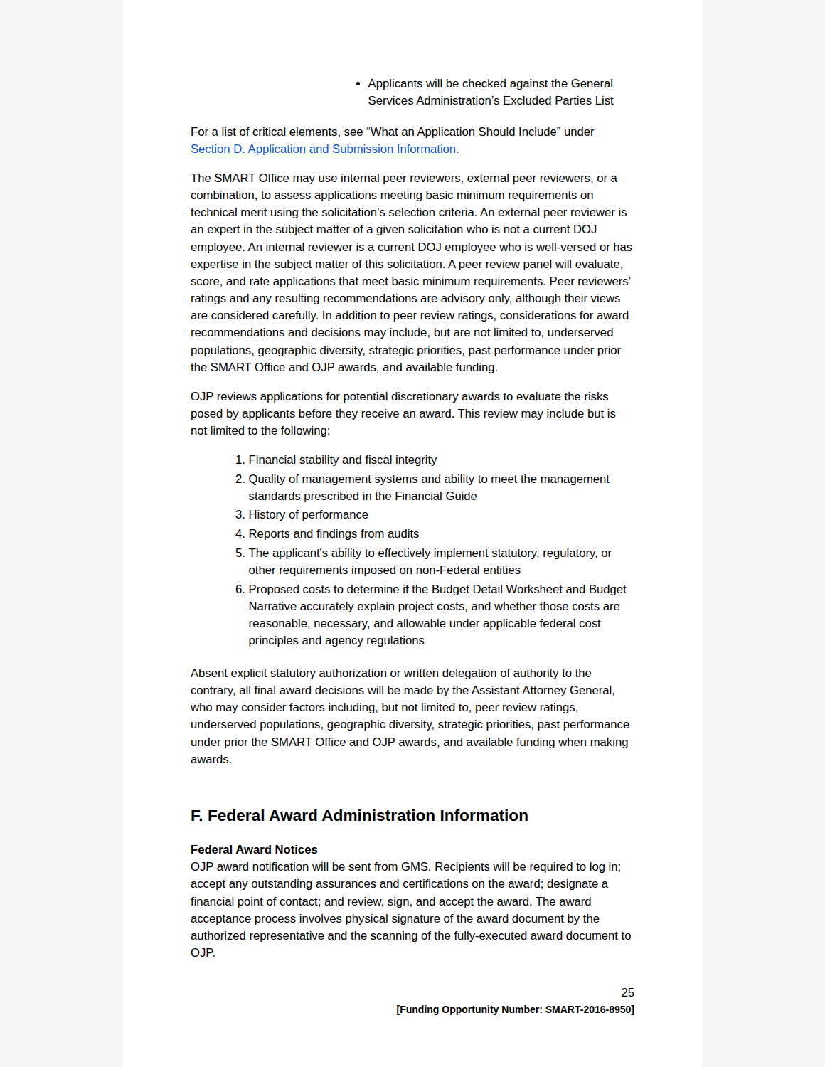Applicants will be checked against the General Services Administration’s Excluded Parties List
For a list of critical elements, see “What an Application Should Include” under Section D. Application and Submission Information.
The SMART Office may use internal peer reviewers, external peer reviewers, or a combination, to assess applications meeting basic minimum requirements on technical merit using the solicitation’s selection criteria. An external peer reviewer is an expert in the subject matter of a given solicitation who is not a current DOJ employee. An internal reviewer is a current DOJ employee who is well-versed or has expertise in the subject matter of this solicitation. A peer review panel will evaluate, score, and rate applications that meet basic minimum requirements. Peer reviewers’ ratings and any resulting recommendations are advisory only, although their views are considered carefully. In addition to peer review ratings, considerations for award recommendations and decisions may include, but are not limited to, underserved populations, geographic diversity, strategic priorities, past performance under prior the SMART Office and OJP awards, and available funding.
OJP reviews applications for potential discretionary awards to evaluate the risks posed by applicants before they receive an award. This review may include but is not limited to the following:
Financial stability and fiscal integrity
Quality of management systems and ability to meet the management standards prescribed in the Financial Guide
History of performance
Reports and findings from audits
The applicant's ability to effectively implement statutory, regulatory, or other requirements imposed on non-Federal entities
Proposed costs to determine if the Budget Detail Worksheet and Budget Narrative accurately explain project costs, and whether those costs are reasonable, necessary, and allowable under applicable federal cost principles and agency regulations
Absent explicit statutory authorization or written delegation of authority to the contrary, all final award decisions will be made by the Assistant Attorney General, who may consider factors including, but not limited to, peer review ratings, underserved populations, geographic diversity, strategic priorities, past performance under prior the SMART Office and OJP awards, and available funding when making awards.
F. Federal Award Administration Information
Federal Award Notices
OJP award notification will be sent from GMS. Recipients will be required to log in; accept any outstanding assurances and certifications on the award; designate a financial point of contact; and review, sign, and accept the award. The award acceptance process involves physical signature of the award document by the authorized representative and the scanning of the fully-executed award document to OJP.
25 [Funding Opportunity Number: SMART-2016-8950]